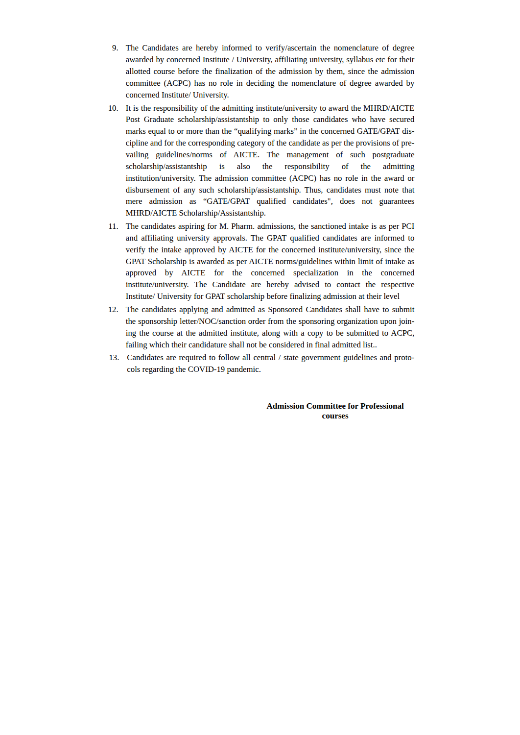The Candidates are hereby informed to verify/ascertain the nomenclature of degree awarded by concerned Institute / University, affiliating university, syllabus etc for their allotted course before the finalization of the admission by them, since the admission committee (ACPC) has no role in deciding the nomenclature of degree awarded by concerned Institute/ University.
It is the responsibility of the admitting institute/university to award the MHRD/AICTE Post Graduate scholarship/assistantship to only those candidates who have secured marks equal to or more than the “qualifying marks” in the concerned GATE/GPAT discipline and for the corresponding category of the candidate as per the provisions of prevailing guidelines/norms of AICTE. The management of such postgraduate scholarship/assistantship is also the responsibility of the admitting institution/university. The admission committee (ACPC) has no role in the award or disbursement of any such scholarship/assistantship. Thus, candidates must note that mere admission as “GATE/GPAT qualified candidates", does not guarantees MHRD/AICTE Scholarship/Assistantship.
The candidates aspiring for M. Pharm. admissions, the sanctioned intake is as per PCI and affiliating university approvals. The GPAT qualified candidates are informed to verify the intake approved by AICTE for the concerned institute/university, since the GPAT Scholarship is awarded as per AICTE norms/guidelines within limit of intake as approved by AICTE for the concerned specialization in the concerned institute/university. The Candidate are hereby advised to contact the respective Institute/ University for GPAT scholarship before finalizing admission at their level
The candidates applying and admitted as Sponsored Candidates shall have to submit the sponsorship letter/NOC/sanction order from the sponsoring organization upon joining the course at the admitted institute, along with a copy to be submitted to ACPC, failing which their candidature shall not be considered in final admitted list..
Candidates are required to follow all central / state government guidelines and protocols regarding the COVID-19 pandemic.
Admission Committee for Professional courses